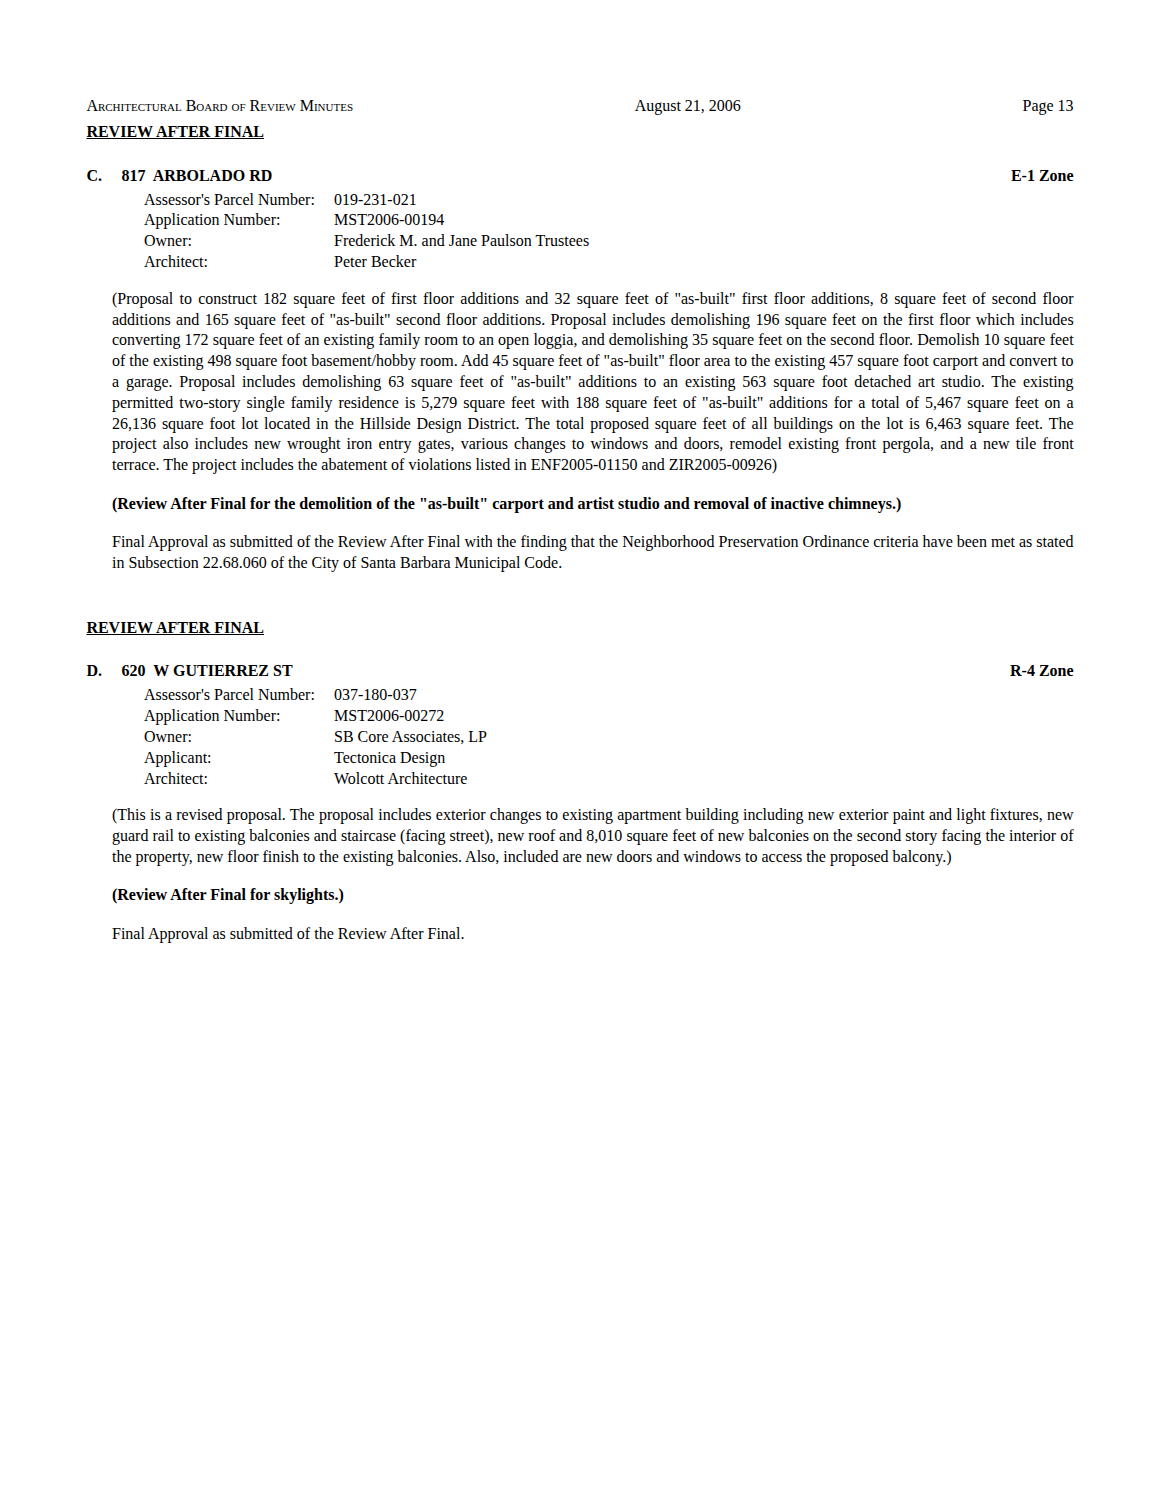Architectural Board of Review Minutes August 21, 2006 Page 13
REVIEW AFTER FINAL
C. 817 ARBOLADO RD E-1 Zone
| Assessor's Parcel Number: | 019-231-021 |
| Application Number: | MST2006-00194 |
| Owner: | Frederick M. and Jane Paulson Trustees |
| Architect: | Peter Becker |
(Proposal to construct 182 square feet of first floor additions and 32 square feet of "as-built" first floor additions, 8 square feet of second floor additions and 165 square feet of "as-built" second floor additions. Proposal includes demolishing 196 square feet on the first floor which includes converting 172 square feet of an existing family room to an open loggia, and demolishing 35 square feet on the second floor. Demolish 10 square feet of the existing 498 square foot basement/hobby room. Add 45 square feet of "as-built" floor area to the existing 457 square foot carport and convert to a garage. Proposal includes demolishing 63 square feet of "as-built" additions to an existing 563 square foot detached art studio. The existing permitted two-story single family residence is 5,279 square feet with 188 square feet of "as-built" additions for a total of 5,467 square feet on a 26,136 square foot lot located in the Hillside Design District. The total proposed square feet of all buildings on the lot is 6,463 square feet. The project also includes new wrought iron entry gates, various changes to windows and doors, remodel existing front pergola, and a new tile front terrace. The project includes the abatement of violations listed in ENF2005-01150 and ZIR2005-00926)
(Review After Final for the demolition of the "as-built" carport and artist studio and removal of inactive chimneys.)
Final Approval as submitted of the Review After Final with the finding that the Neighborhood Preservation Ordinance criteria have been met as stated in Subsection 22.68.060 of the City of Santa Barbara Municipal Code.
REVIEW AFTER FINAL
D. 620 W GUTIERREZ ST R-4 Zone
| Assessor's Parcel Number: | 037-180-037 |
| Application Number: | MST2006-00272 |
| Owner: | SB Core Associates, LP |
| Applicant: | Tectonica Design |
| Architect: | Wolcott Architecture |
(This is a revised proposal. The proposal includes exterior changes to existing apartment building including new exterior paint and light fixtures, new guard rail to existing balconies and staircase (facing street), new roof and 8,010 square feet of new balconies on the second story facing the interior of the property, new floor finish to the existing balconies. Also, included are new doors and windows to access the proposed balcony.)
(Review After Final for skylights.)
Final Approval as submitted of the Review After Final.